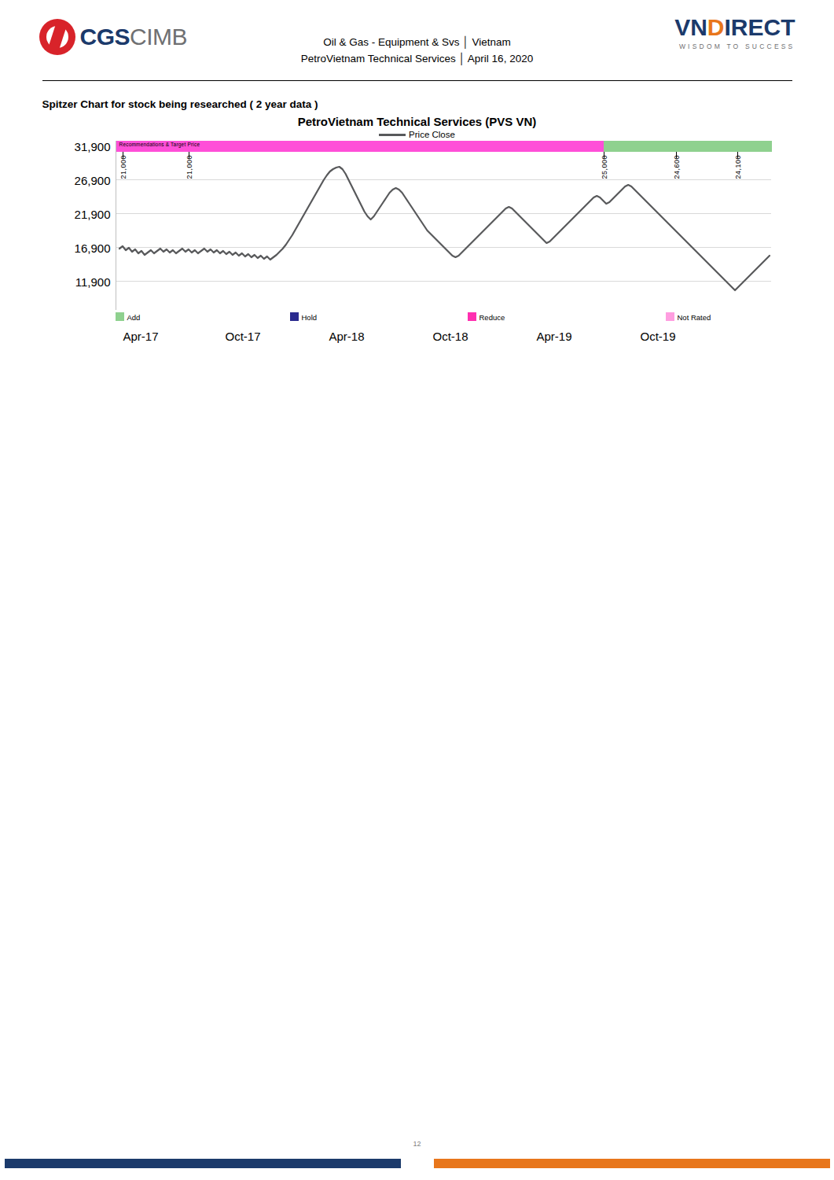CGS CIMB
Oil & Gas - Equipment & Svs │ Vietnam
PetroVietnam Technical Services │ April 16, 2020
VNDIRECT
WISDOM TO SUCCESS
Spitzer Chart for stock being researched ( 2 year data )
PetroVietnam Technical Services (PVS VN)
Price Close
31,900
26,900
21,900
16,900
11,900
Recommendations & Target Price
21,000
21,000
25,000
24,600
24,100
Add
Hold
Reduce
Not Rated
Apr-17 Oct-17 Apr-18 Oct-18 Apr-19 Oct-19
12